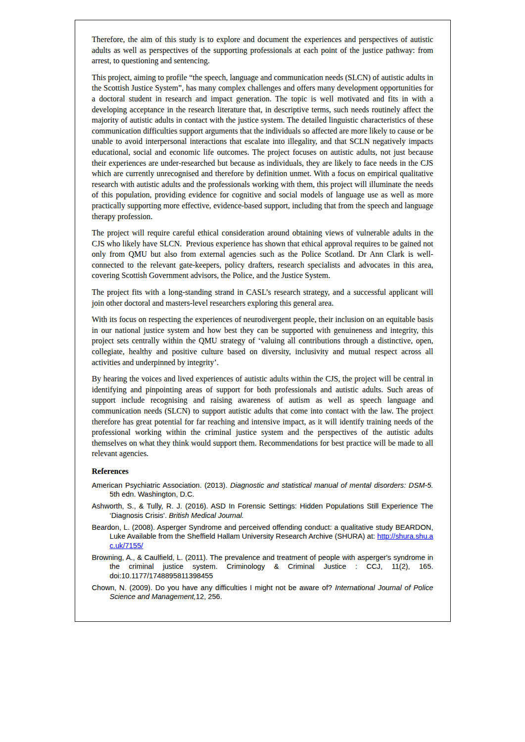Therefore, the aim of this study is to explore and document the experiences and perspectives of autistic adults as well as perspectives of the supporting professionals at each point of the justice pathway: from arrest, to questioning and sentencing.
This project, aiming to profile “the speech, language and communication needs (SLCN) of autistic adults in the Scottish Justice System”, has many complex challenges and offers many development opportunities for a doctoral student in research and impact generation. The topic is well motivated and fits in with a developing acceptance in the research literature that, in descriptive terms, such needs routinely affect the majority of autistic adults in contact with the justice system. The detailed linguistic characteristics of these communication difficulties support arguments that the individuals so affected are more likely to cause or be unable to avoid interpersonal interactions that escalate into illegality, and that SCLN negatively impacts educational, social and economic life outcomes. The project focuses on autistic adults, not just because their experiences are under-researched but because as individuals, they are likely to face needs in the CJS which are currently unrecognised and therefore by definition unmet. With a focus on empirical qualitative research with autistic adults and the professionals working with them, this project will illuminate the needs of this population, providing evidence for cognitive and social models of language use as well as more practically supporting more effective, evidence-based support, including that from the speech and language therapy profession.
The project will require careful ethical consideration around obtaining views of vulnerable adults in the CJS who likely have SLCN. Previous experience has shown that ethical approval requires to be gained not only from QMU but also from external agencies such as the Police Scotland. Dr Ann Clark is well-connected to the relevant gate-keepers, policy drafters, research specialists and advocates in this area, covering Scottish Government advisors, the Police, and the Justice System.
The project fits with a long-standing strand in CASL’s research strategy, and a successful applicant will join other doctoral and masters-level researchers exploring this general area.
With its focus on respecting the experiences of neurodivergent people, their inclusion on an equitable basis in our national justice system and how best they can be supported with genuineness and integrity, this project sets centrally within the QMU strategy of ‘valuing all contributions through a distinctive, open, collegiate, healthy and positive culture based on diversity, inclusivity and mutual respect across all activities and underpinned by integrity’.
By hearing the voices and lived experiences of autistic adults within the CJS, the project will be central in identifying and pinpointing areas of support for both professionals and autistic adults. Such areas of support include recognising and raising awareness of autism as well as speech language and communication needs (SLCN) to support autistic adults that come into contact with the law. The project therefore has great potential for far reaching and intensive impact, as it will identify training needs of the professional working within the criminal justice system and the perspectives of the autistic adults themselves on what they think would support them. Recommendations for best practice will be made to all relevant agencies.
References
American Psychiatric Association. (2013). Diagnostic and statistical manual of mental disorders: DSM-5. 5th edn. Washington, D.C.
Ashworth, S., & Tully, R. J. (2016). ASD In Forensic Settings: Hidden Populations Still Experience The ‘Diagnosis Crisis’. British Medical Journal.
Beardon, L. (2008). Asperger Syndrome and perceived offending conduct: a qualitative study BEARDON, Luke Available from the Sheffield Hallam University Research Archive (SHURA) at: http://shura.shu.ac.uk/7155/
Browning, A., & Caulfield, L. (2011). The prevalence and treatment of people with asperger's syndrome in the criminal justice system. Criminology & Criminal Justice : CCJ, 11(2), 165. doi:10.1177/1748895811398455
Chown, N. (2009). Do you have any difficulties I might not be aware of? International Journal of Police Science and Management, 12, 256.